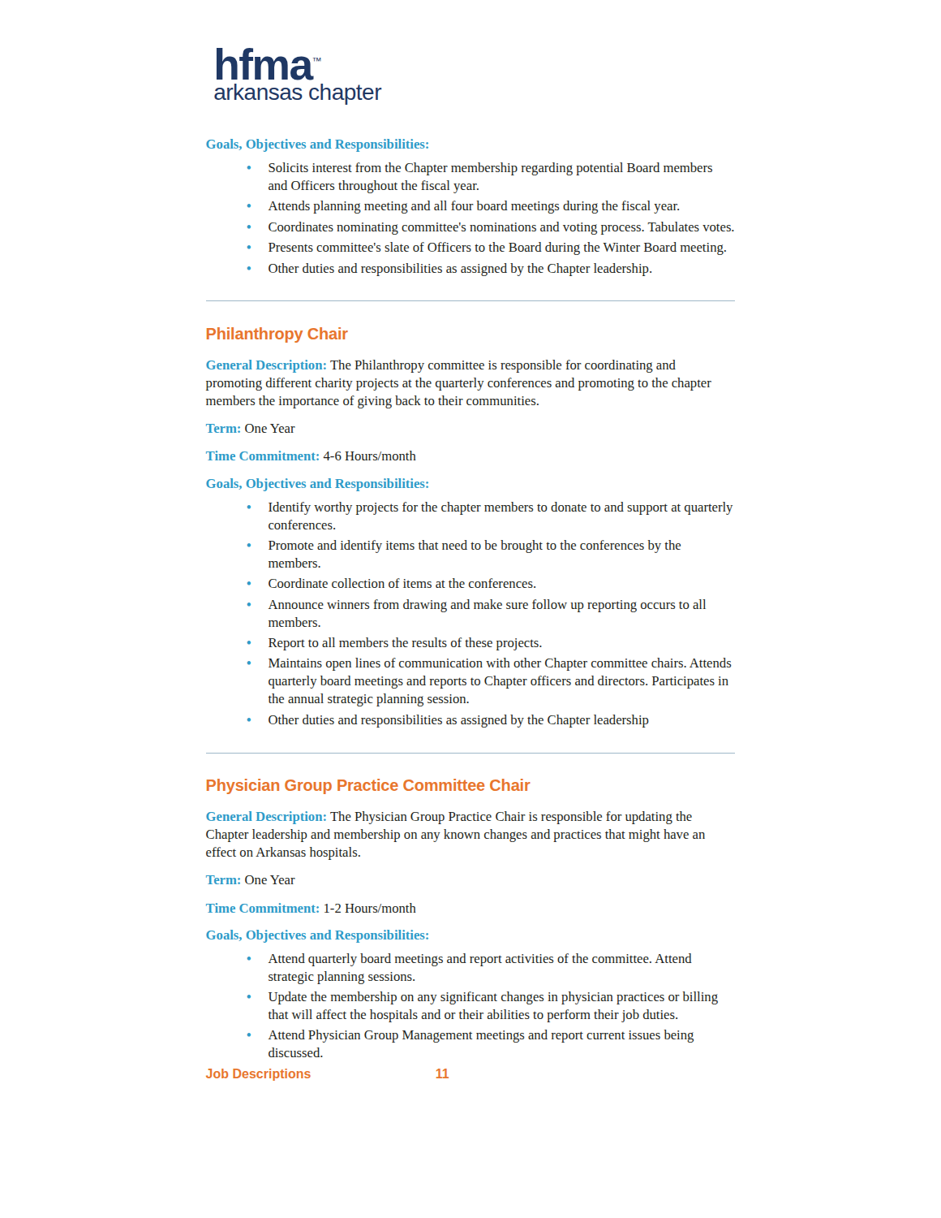hfma™ arkansas chapter
Goals, Objectives and Responsibilities:
Solicits interest from the Chapter membership regarding potential Board members and Officers throughout the fiscal year.
Attends planning meeting and all four board meetings during the fiscal year.
Coordinates nominating committee's nominations and voting process. Tabulates votes.
Presents committee's slate of Officers to the Board during the Winter Board meeting.
Other duties and responsibilities as assigned by the Chapter leadership.
Philanthropy Chair
General Description: The Philanthropy committee is responsible for coordinating and promoting different charity projects at the quarterly conferences and promoting to the chapter members the importance of giving back to their communities.
Term: One Year
Time Commitment: 4-6 Hours/month
Goals, Objectives and Responsibilities:
Identify worthy projects for the chapter members to donate to and support at quarterly conferences.
Promote and identify items that need to be brought to the conferences by the members.
Coordinate collection of items at the conferences.
Announce winners from drawing and make sure follow up reporting occurs to all members.
Report to all members the results of these projects.
Maintains open lines of communication with other Chapter committee chairs. Attends quarterly board meetings and reports to Chapter officers and directors. Participates in the annual strategic planning session.
Other duties and responsibilities as assigned by the Chapter leadership
Physician Group Practice Committee Chair
General Description: The Physician Group Practice Chair is responsible for updating the Chapter leadership and membership on any known changes and practices that might have an effect on Arkansas hospitals.
Term: One Year
Time Commitment: 1-2 Hours/month
Goals, Objectives and Responsibilities:
Attend quarterly board meetings and report activities of the committee. Attend strategic planning sessions.
Update the membership on any significant changes in physician practices or billing that will affect the hospitals and or their abilities to perform their job duties.
Attend Physician Group Management meetings and report current issues being discussed.
Job Descriptions 11